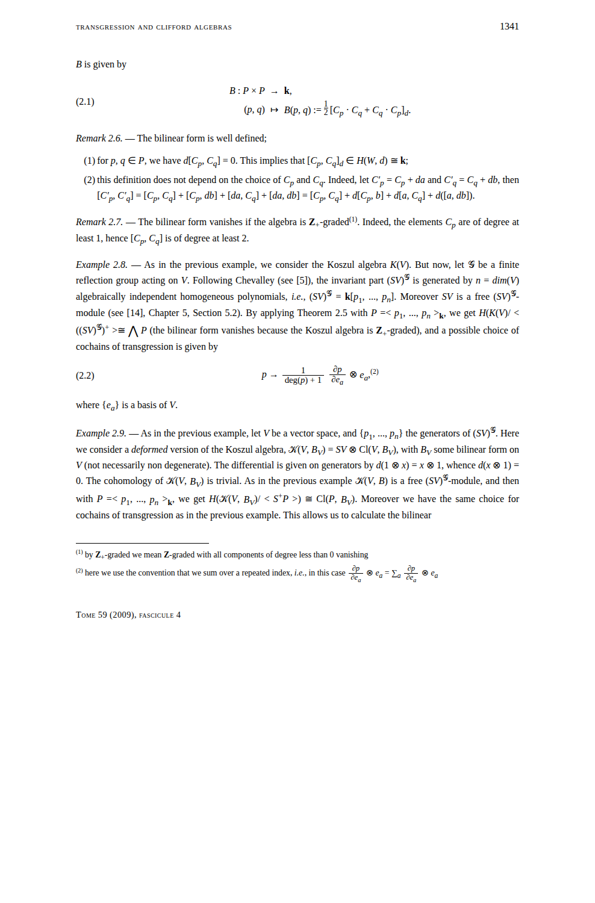transgression and clifford algebras 1341
B is given by
(2.1)
| B : P × P | → | k , |
| ( p , q ) | ↦ | B ( p , q ) := 1 2 [ C p · C q + C q · C p ] d . |
Remark 2.6. — The bilinear form is well defined;
(1) for p, q ∈ P, we have d[Cp, Cq] = 0. This implies that [Cp, Cq]d ∈ H(W, d) ≅ k;
(2) this definition does not depend on the choice of Cp and Cq. Indeed, let C′p = Cp + da and C′q = Cq + db, then [C′p, C′q] = [Cp, Cq] + [Cp, db] + [da, Cq] + [da, db] = [Cp, Cq] + d[Cp, b] + d[a, Cq] + d([a, db]).
Remark 2.7. — The bilinear form vanishes if the algebra is Z+-graded(1). Indeed, the elements Cp are of degree at least 1, hence [Cp, Cq] is of degree at least 2.
Example 2.8. — As in the previous example, we consider the Koszul algebra K(V). But now, let 𝒢 be a finite reflection group acting on V. Following Chevalley (see [5]), the invariant part (SV)𝒢 is generated by n = dim(V) algebraically independent homogeneous polynomials, i.e., (SV)𝒢 = k[p1, ..., pn]. Moreover SV is a free (SV)𝒢-module (see [14], Chapter 5, Section 5.2). By applying Theorem 2.5 with P =< p1, ..., pn >k, we get H(K(V)/ < ((SV)𝒢)+ >≅ ⋀ P (the bilinear form vanishes because the Koszul algebra is Z+-graded), and a possible choice of cochains of transgression is given by
(2.2)
p → 1 deg(p) + 1 ∂p∂ea ⊗ ea,(2)
where {ea} is a basis of V.
Example 2.9. — As in the previous example, let V be a vector space, and {p1, ..., pn} the generators of (SV)𝒢. Here we consider a deformed version of the Koszul algebra, 𝒦(V, BV) = SV ⊗ Cl(V, BV), with BV some bilinear form on V (not necessarily non degenerate). The differential is given on generators by d(1 ⊗ x) = x ⊗ 1, whence d(x ⊗ 1) = 0. The cohomology of 𝒦(V, BV) is trivial. As in the previous example 𝒦(V, B) is a free (SV)𝒢-module, and then with P =< p1, ..., pn >k, we get H(𝒦(V, BV)/ < S+P >) ≅ Cl(P, BV). Moreover we have the same choice for cochains of transgression as in the previous example. This allows us to calculate the bilinear
(1) by Z+-graded we mean Z-graded with all components of degree less than 0 vanishing
(2) here we use the convention that we sum over a repeated index, i.e., in this case ∂p∂ea ⊗ ea = ∑a ∂p∂ea ⊗ ea
Tome 59 (2009), fascicule 4